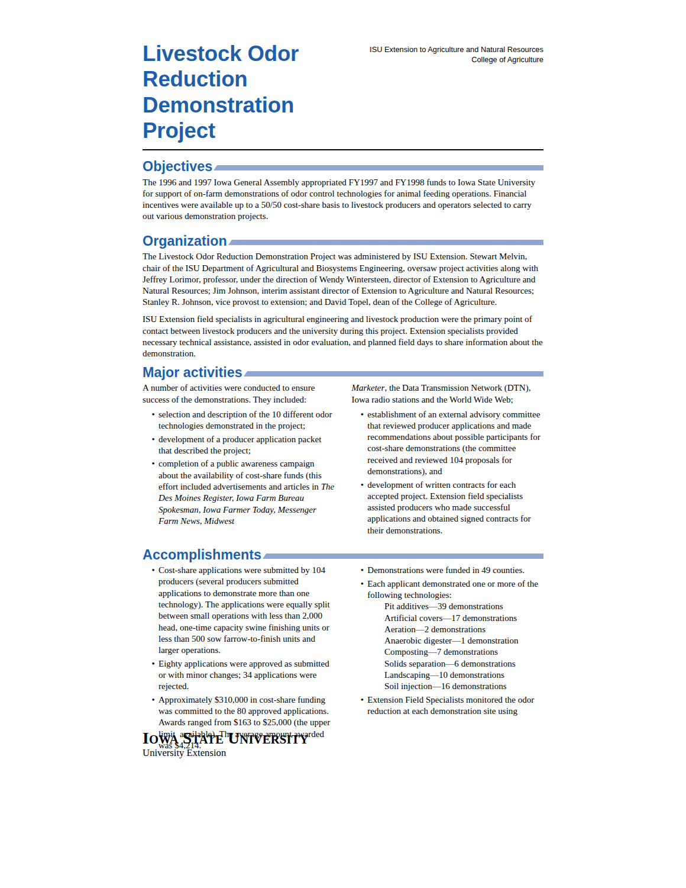Livestock Odor Reduction
Demonstration Project
ISU Extension to Agriculture and Natural Resources
College of Agriculture
Objectives
The 1996 and 1997 Iowa General Assembly appropriated FY1997 and FY1998 funds to Iowa State University for support of on-farm demonstrations of odor control technologies for animal feeding operations. Financial incentives were available up to a 50/50 cost-share basis to livestock producers and operators selected to carry out various demonstration projects.
Organization
The Livestock Odor Reduction Demonstration Project was administered by ISU Extension. Stewart Melvin, chair of the ISU Department of Agricultural and Biosystems Engineering, oversaw project activities along with Jeffrey Lorimor, professor, under the direction of Wendy Wintersteen, director of Extension to Agriculture and Natural Resources; Jim Johnson, interim assistant director of Extension to Agriculture and Natural Resources; Stanley R. Johnson, vice provost to extension; and David Topel, dean of the College of Agriculture.
ISU Extension field specialists in agricultural engineering and livestock production were the primary point of contact between livestock producers and the university during this project. Extension specialists provided necessary technical assistance, assisted in odor evaluation, and planned field days to share information about the demonstration.
Major activities
A number of activities were conducted to ensure success of the demonstrations. They included:
selection and description of the 10 different odor technologies demonstrated in the project;
development of a producer application packet that described the project;
completion of a public awareness campaign about the availability of cost-share funds (this effort included advertisements and articles in The Des Moines Register, Iowa Farm Bureau Spokesman, Iowa Farmer Today, Messenger Farm News, Midwest
Marketer, the Data Transmission Network (DTN), Iowa radio stations and the World Wide Web;
establishment of an external advisory committee that reviewed producer applications and made recommendations about possible participants for cost-share demonstrations (the committee received and reviewed 104 proposals for demonstrations), and
development of written contracts for each accepted project. Extension field specialists assisted producers who made successful applications and obtained signed contracts for their demonstrations.
Accomplishments
Cost-share applications were submitted by 104 producers (several producers submitted applications to demonstrate more than one technology). The applications were equally split between small operations with less than 2,000 head, one-time capacity swine finishing units or less than 500 sow farrow-to-finish units and larger operations.
Eighty applications were approved as submitted or with minor changes; 34 applications were rejected.
Approximately $310,000 in cost-share funding was committed to the 80 approved applications. Awards ranged from $163 to $25,000 (the upper limit available). The average amount awarded was $4,214.
Demonstrations were funded in 49 counties.
Each applicant demonstrated one or more of the following technologies:
Pit additives—39 demonstrations
Artificial covers—17 demonstrations
Aeration—2 demonstrations
Anaerobic digester—1 demonstration
Composting—7 demonstrations
Solids separation—6 demonstrations
Landscaping—10 demonstrations
Soil injection—16 demonstrations
Extension Field Specialists monitored the odor reduction at each demonstration site using
IOWA STATE UNIVERSITY
University Extension